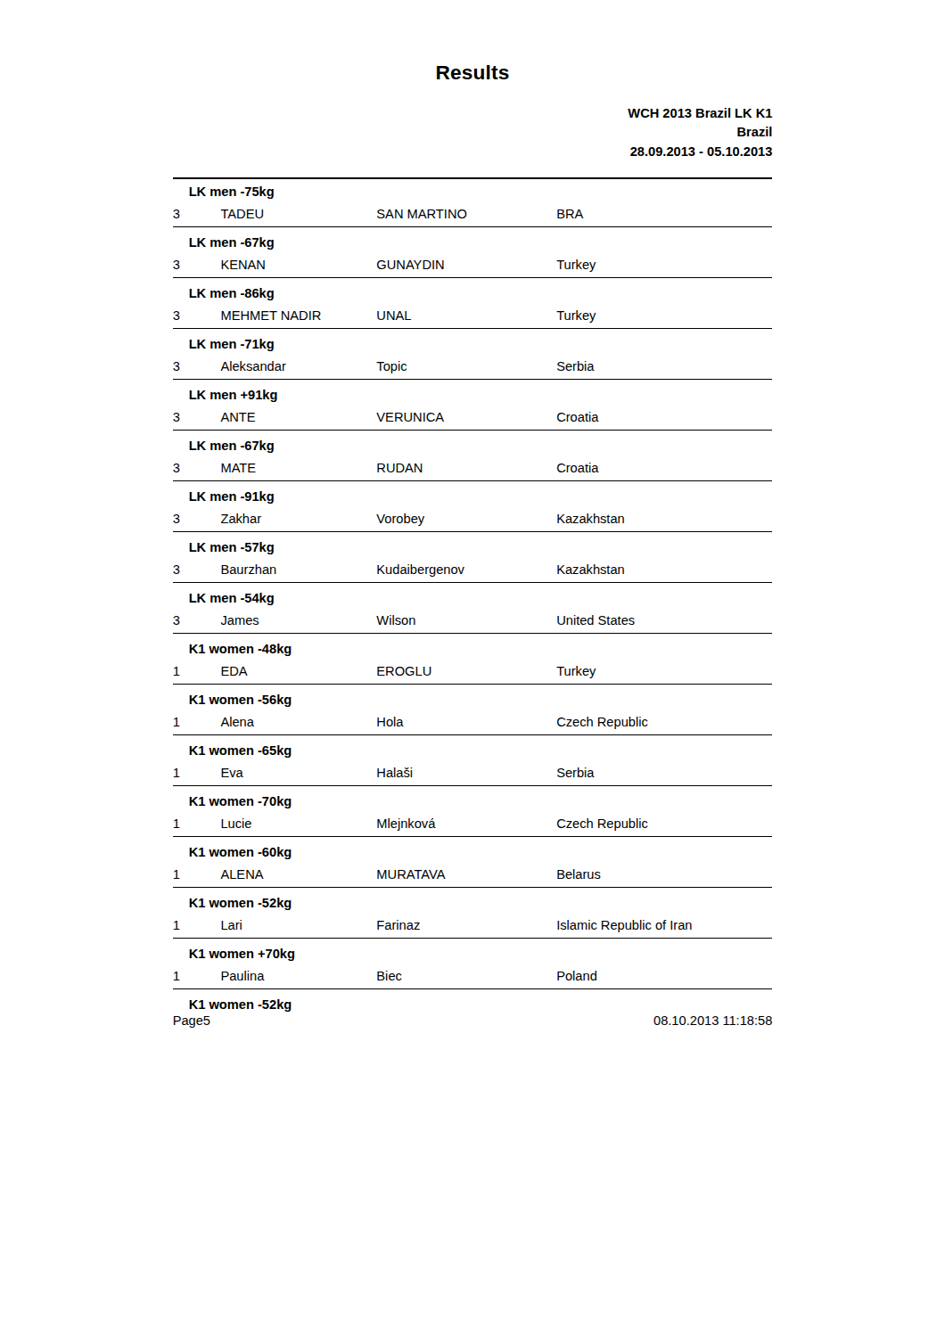Results
WCH 2013 Brazil LK K1
Brazil
28.09.2013 - 05.10.2013
| LK men -75kg |
| 3 | TADEU | SAN MARTINO | BRA |
| LK men -67kg |
| 3 | KENAN | GUNAYDIN | Turkey |
| LK men -86kg |
| 3 | MEHMET NADIR | UNAL | Turkey |
| LK men -71kg |
| 3 | Aleksandar | Topic | Serbia |
| LK men +91kg |
| 3 | ANTE | VERUNICA | Croatia |
| LK men -67kg |
| 3 | MATE | RUDAN | Croatia |
| LK men -91kg |
| 3 | Zakhar | Vorobey | Kazakhstan |
| LK men -57kg |
| 3 | Baurzhan | Kudaibergenov | Kazakhstan |
| LK men -54kg |
| 3 | James | Wilson | United States |
| K1 women -48kg |
| 1 | EDA | EROGLU | Turkey |
| K1 women -56kg |
| 1 | Alena | Hola | Czech Republic |
| K1 women -65kg |
| 1 | Eva | Halaši | Serbia |
| K1 women -70kg |
| 1 | Lucie | Mlejnková | Czech Republic |
| K1 women -60kg |
| 1 | ALENA | MURATAVA | Belarus |
| K1 women -52kg |
| 1 | Lari | Farinaz | Islamic Republic of Iran |
| K1 women +70kg |
| 1 | Paulina | Biec | Poland |
| K1 women -52kg |
Page5 08.10.2013 11:18:58